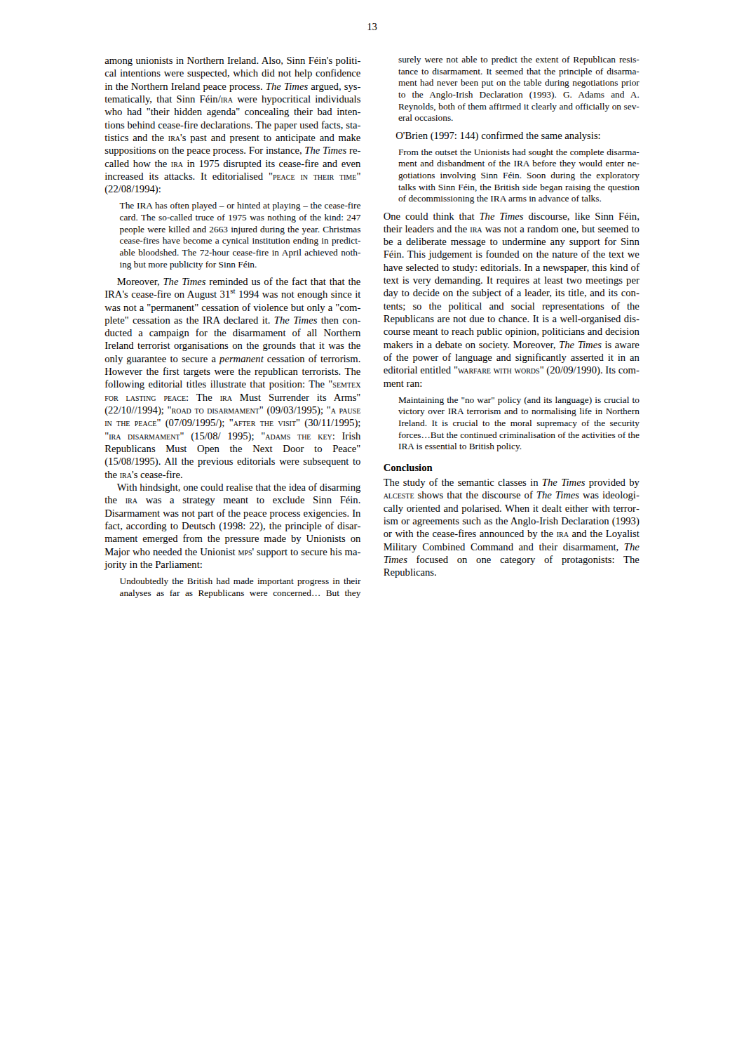13
among unionists in Northern Ireland. Also, Sinn Féin's political intentions were suspected, which did not help confidence in the Northern Ireland peace process. The Times argued, systematically, that Sinn Féin/ira were hypocritical individuals who had "their hidden agenda" concealing their bad intentions behind cease-fire declarations. The paper used facts, statistics and the ira's past and present to anticipate and make suppositions on the peace process. For instance, The Times recalled how the ira in 1975 disrupted its cease-fire and even increased its attacks. It editorialised "peace in their time" (22/08/1994):
The IRA has often played – or hinted at playing – the cease-fire card. The so-called truce of 1975 was nothing of the kind: 247 people were killed and 2663 injured during the year. Christmas cease-fires have become a cynical institution ending in predictable bloodshed. The 72-hour cease-fire in April achieved nothing but more publicity for Sinn Féin.
Moreover, The Times reminded us of the fact that that the IRA's cease-fire on August 31st 1994 was not enough since it was not a "permanent" cessation of violence but only a "complete" cessation as the IRA declared it. The Times then conducted a campaign for the disarmament of all Northern Ireland terrorist organisations on the grounds that it was the only guarantee to secure a permanent cessation of terrorism. However the first targets were the republican terrorists. The following editorial titles illustrate that position: The "semtex for lasting peace: The ira Must Surrender its Arms" (22/10//1994); "road to disarmament" (09/03/1995); "a pause in the peace" (07/09/1995/); "after the visit" (30/11/1995); "ira disarmament" (15/08/ 1995); "adams the key: Irish Republicans Must Open the Next Door to Peace" (15/08/1995). All the previous editorials were subsequent to the ira's cease-fire.
With hindsight, one could realise that the idea of disarming the ira was a strategy meant to exclude Sinn Féin. Disarmament was not part of the peace process exigencies. In fact, according to Deutsch (1998: 22), the principle of disarmament emerged from the pressure made by Unionists on Major who needed the Unionist mps' support to secure his majority in the Parliament:
Undoubtedly the British had made important progress in their analyses as far as Republicans were concerned… But they surely were not able to predict the extent of Republican resistance to disarmament. It seemed that the principle of disarmament had never been put on the table during negotiations prior to the Anglo-Irish Declaration (1993). G. Adams and A. Reynolds, both of them affirmed it clearly and officially on several occasions.
O'Brien (1997: 144) confirmed the same analysis:
From the outset the Unionists had sought the complete disarmament and disbandment of the IRA before they would enter negotiations involving Sinn Féin. Soon during the exploratory talks with Sinn Féin, the British side began raising the question of decommissioning the IRA arms in advance of talks.
One could think that The Times discourse, like Sinn Féin, their leaders and the ira was not a random one, but seemed to be a deliberate message to undermine any support for Sinn Féin. This judgement is founded on the nature of the text we have selected to study: editorials. In a newspaper, this kind of text is very demanding. It requires at least two meetings per day to decide on the subject of a leader, its title, and its contents; so the political and social representations of the Republicans are not due to chance. It is a well-organised discourse meant to reach public opinion, politicians and decision makers in a debate on society. Moreover, The Times is aware of the power of language and significantly asserted it in an editorial entitled "warfare with words" (20/09/1990). Its comment ran:
Maintaining the "no war" policy (and its language) is crucial to victory over IRA terrorism and to normalising life in Northern Ireland. It is crucial to the moral supremacy of the security forces…But the continued criminalisation of the activities of the IRA is essential to British policy.
Conclusion
The study of the semantic classes in The Times provided by alceste shows that the discourse of The Times was ideologically oriented and polarised. When it dealt either with terrorism or agreements such as the Anglo-Irish Declaration (1993) or with the cease-fires announced by the ira and the Loyalist Military Combined Command and their disarmament, The Times focused on one category of protagonists: The Republicans.